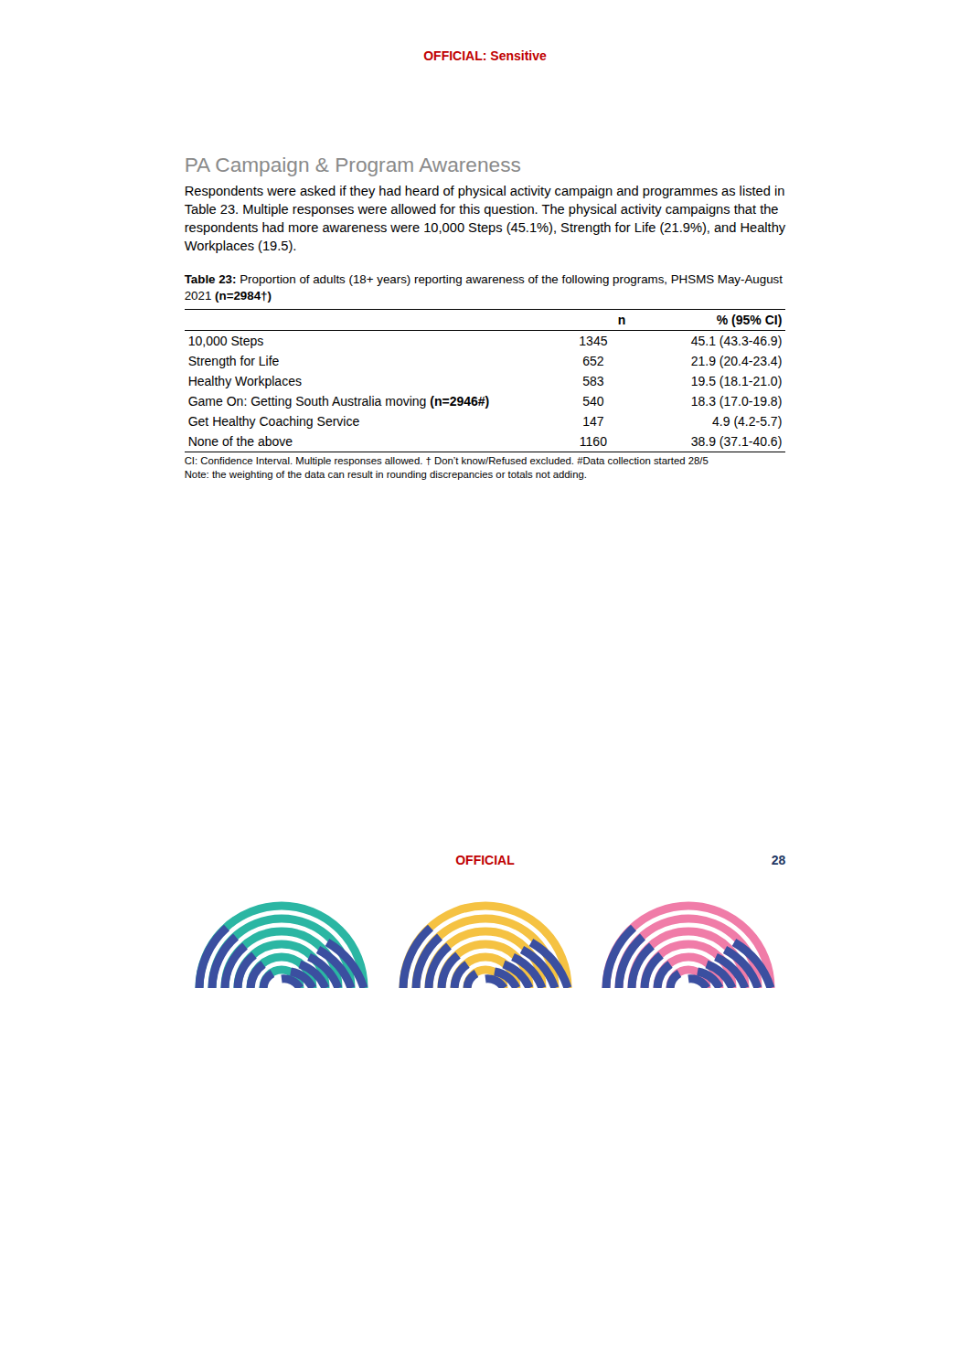OFFICIAL: Sensitive
PA Campaign & Program Awareness
Respondents were asked if they had heard of physical activity campaign and programmes as listed in Table 23. Multiple responses were allowed for this question. The physical activity campaigns that the respondents had more awareness were 10,000 Steps (45.1%), Strength for Life (21.9%), and Healthy Workplaces (19.5).
Table 23: Proportion of adults (18+ years) reporting awareness of the following programs, PHSMS May-August 2021 (n=2984†)
| | n | % (95% CI) |
| --- | --- | --- |
| 10,000 Steps | 1345 | 45.1 (43.3-46.9) |
| Strength for Life | 652 | 21.9 (20.4-23.4) |
| Healthy Workplaces | 583 | 19.5 (18.1-21.0) |
| Game On: Getting South Australia moving (n=2946#) | 540 | 18.3 (17.0-19.8) |
| Get Healthy Coaching Service | 147 | 4.9 (4.2-5.7) |
| None of the above | 1160 | 38.9 (37.1-40.6) |
CI: Confidence Interval. Multiple responses allowed. † Don’t know/Refused excluded. #Data collection started 28/5
Note: the weighting of the data can result in rounding discrepancies or totals not adding.
OFFICIAL 28